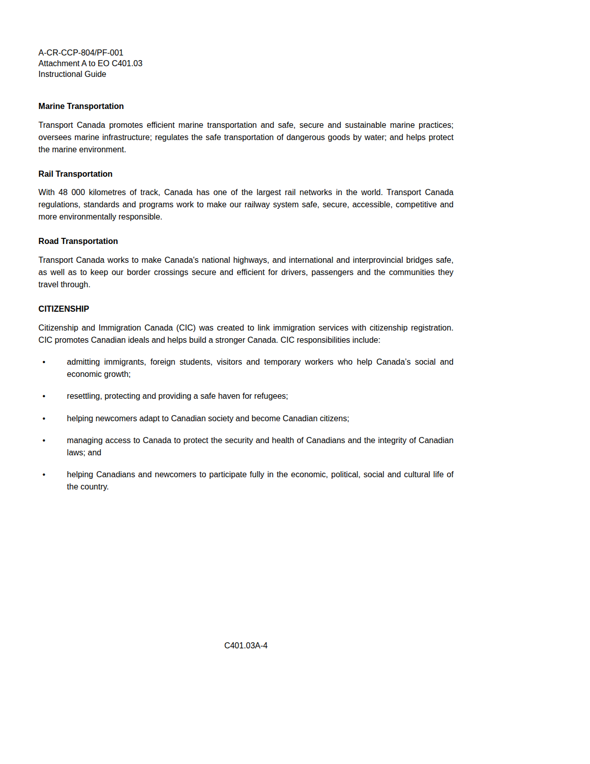A-CR-CCP-804/PF-001
Attachment A to EO C401.03
Instructional Guide
Marine Transportation
Transport Canada promotes efficient marine transportation and safe, secure and sustainable marine practices; oversees marine infrastructure; regulates the safe transportation of dangerous goods by water; and helps protect the marine environment.
Rail Transportation
With 48 000 kilometres of track, Canada has one of the largest rail networks in the world. Transport Canada regulations, standards and programs work to make our railway system safe, secure, accessible, competitive and more environmentally responsible.
Road Transportation
Transport Canada works to make Canada's national highways, and international and interprovincial bridges safe, as well as to keep our border crossings secure and efficient for drivers, passengers and the communities they travel through.
CITIZENSHIP
Citizenship and Immigration Canada (CIC) was created to link immigration services with citizenship registration. CIC promotes Canadian ideals and helps build a stronger Canada. CIC responsibilities include:
admitting immigrants, foreign students, visitors and temporary workers who help Canada’s social and economic growth;
resettling, protecting and providing a safe haven for refugees;
helping newcomers adapt to Canadian society and become Canadian citizens;
managing access to Canada to protect the security and health of Canadians and the integrity of Canadian laws; and
helping Canadians and newcomers to participate fully in the economic, political, social and cultural life of the country.
C401.03A-4